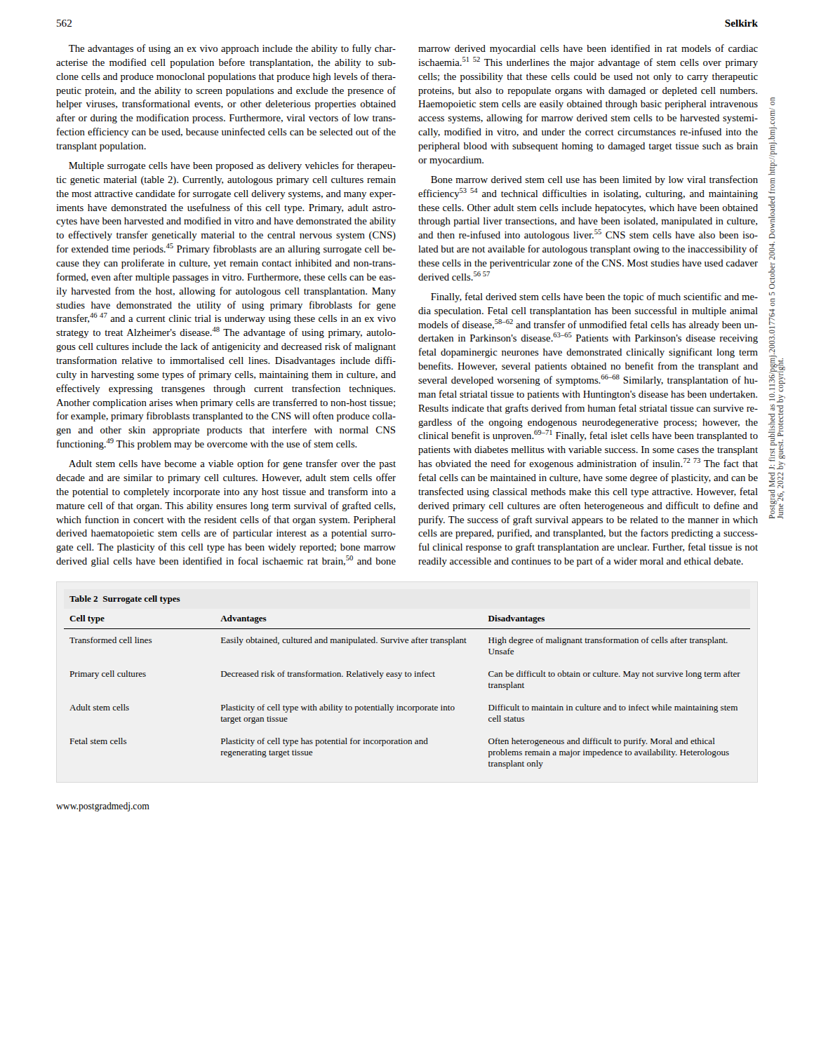562 Selkirk
Postgrad Med J: first published as 10.1136/pgmj.2003.017764 on 5 October 2004. Downloaded from http://pmj.bmj.com/ on June 26, 2022 by guest. Protected by copyright.
The advantages of using an ex vivo approach include the ability to fully characterise the modified cell population before transplantation, the ability to subclone cells and produce monoclonal populations that produce high levels of therapeutic protein, and the ability to screen populations and exclude the presence of helper viruses, transformational events, or other deleterious properties obtained after or during the modification process. Furthermore, viral vectors of low transfection efficiency can be used, because uninfected cells can be selected out of the transplant population.
Multiple surrogate cells have been proposed as delivery vehicles for therapeutic genetic material (table 2). Currently, autologous primary cell cultures remain the most attractive candidate for surrogate cell delivery systems, and many experiments have demonstrated the usefulness of this cell type. Primary, adult astrocytes have been harvested and modified in vitro and have demonstrated the ability to effectively transfer genetically material to the central nervous system (CNS) for extended time periods.45 Primary fibroblasts are an alluring surrogate cell because they can proliferate in culture, yet remain contact inhibited and non-transformed, even after multiple passages in vitro. Furthermore, these cells can be easily harvested from the host, allowing for autologous cell transplantation. Many studies have demonstrated the utility of using primary fibroblasts for gene transfer,46 47 and a current clinic trial is underway using these cells in an ex vivo strategy to treat Alzheimer's disease.48 The advantage of using primary, autologous cell cultures include the lack of antigenicity and decreased risk of malignant transformation relative to immortalised cell lines. Disadvantages include difficulty in harvesting some types of primary cells, maintaining them in culture, and effectively expressing transgenes through current transfection techniques. Another complication arises when primary cells are transferred to non-host tissue; for example, primary fibroblasts transplanted to the CNS will often produce collagen and other skin appropriate products that interfere with normal CNS functioning.49 This problem may be overcome with the use of stem cells.
Adult stem cells have become a viable option for gene transfer over the past decade and are similar to primary cell cultures. However, adult stem cells offer the potential to completely incorporate into any host tissue and transform into a mature cell of that organ. This ability ensures long term survival of grafted cells, which function in concert with the resident cells of that organ system. Peripheral derived haematopoietic stem cells are of particular interest as a potential surrogate cell. The plasticity of this cell type has been widely reported; bone marrow derived glial cells have been identified in focal ischaemic rat brain,50 and bone marrow derived myocardial cells have been identified in rat models of cardiac ischaemia.51 52 This underlines the major advantage of stem cells over primary cells; the possibility that these cells could be used not only to carry therapeutic proteins, but also to repopulate organs with damaged or depleted cell numbers. Haemopoietic stem cells are easily obtained through basic peripheral intravenous access systems, allowing for marrow derived stem cells to be harvested systemically, modified in vitro, and under the correct circumstances re-infused into the peripheral blood with subsequent homing to damaged target tissue such as brain or myocardium.
Bone marrow derived stem cell use has been limited by low viral transfection efficiency53 54 and technical difficulties in isolating, culturing, and maintaining these cells. Other adult stem cells include hepatocytes, which have been obtained through partial liver transections, and have been isolated, manipulated in culture, and then re-infused into autologous liver.55 CNS stem cells have also been isolated but are not available for autologous transplant owing to the inaccessibility of these cells in the periventricular zone of the CNS. Most studies have used cadaver derived cells.56 57
Finally, fetal derived stem cells have been the topic of much scientific and media speculation. Fetal cell transplantation has been successful in multiple animal models of disease,58–62 and transfer of unmodified fetal cells has already been undertaken in Parkinson's disease.63–65 Patients with Parkinson's disease receiving fetal dopaminergic neurones have demonstrated clinically significant long term benefits. However, several patients obtained no benefit from the transplant and several developed worsening of symptoms.66–68 Similarly, transplantation of human fetal striatal tissue to patients with Huntington's disease has been undertaken. Results indicate that grafts derived from human fetal striatal tissue can survive regardless of the ongoing endogenous neurodegenerative process; however, the clinical benefit is unproven.69–71 Finally, fetal islet cells have been transplanted to patients with diabetes mellitus with variable success. In some cases the transplant has obviated the need for exogenous administration of insulin.72 73 The fact that fetal cells can be maintained in culture, have some degree of plasticity, and can be transfected using classical methods make this cell type attractive. However, fetal derived primary cell cultures are often heterogeneous and difficult to define and purify. The success of graft survival appears to be related to the manner in which cells are prepared, purified, and transplanted, but the factors predicting a successful clinical response to graft transplantation are unclear. Further, fetal tissue is not readily accessible and continues to be part of a wider moral and ethical debate.
Table 2 Surrogate cell types
| Cell type | Advantages | Disadvantages |
| --- | --- | --- |
| Transformed cell lines | Easily obtained, cultured and manipulated. Survive after transplant | High degree of malignant transformation of cells after transplant. Unsafe |
| Primary cell cultures | Decreased risk of transformation. Relatively easy to infect | Can be difficult to obtain or culture. May not survive long term after transplant |
| Adult stem cells | Plasticity of cell type with ability to potentially incorporate into target organ tissue | Difficult to maintain in culture and to infect while maintaining stem cell status |
| Fetal stem cells | Plasticity of cell type has potential for incorporation and regenerating target tissue | Often heterogeneous and difficult to purify. Moral and ethical problems remain a major impedence to availability. Heterologous transplant only |
www.postgradmedj.com